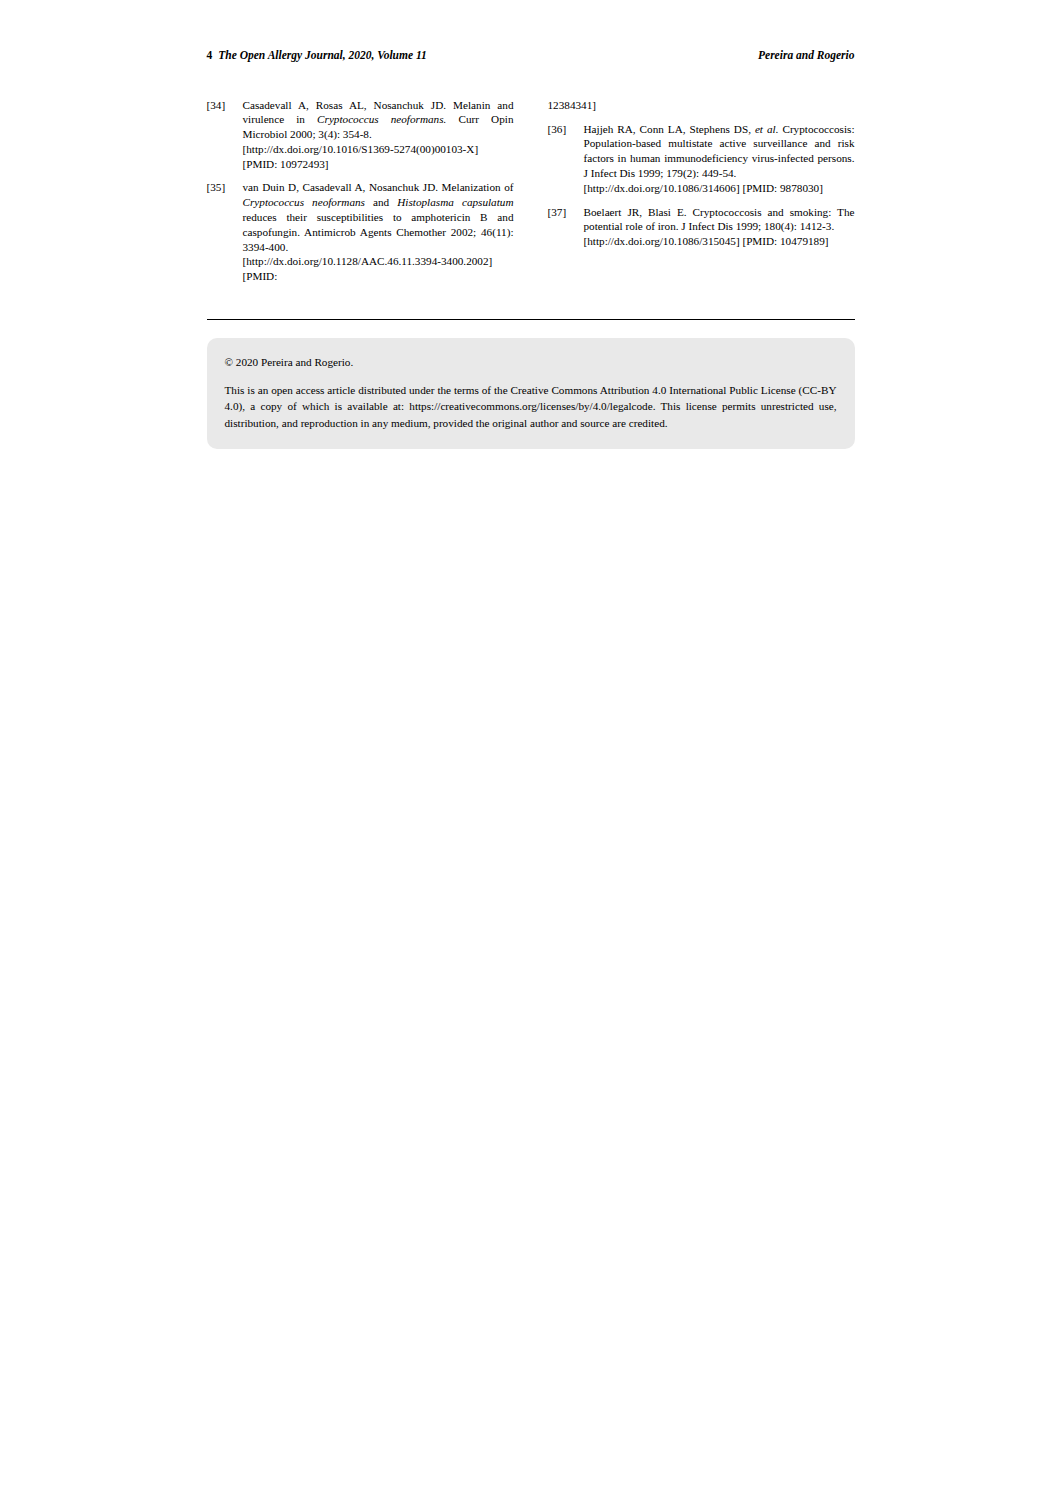4 The Open Allergy Journal, 2020, Volume 11
Pereira and Rogerio
[34]
Casadevall A, Rosas AL, Nosanchuk JD. Melanin and virulence in Cryptococcus neoformans. Curr Opin Microbiol 2000; 3(4): 354-8.
[http://dx.doi.org/10.1016/S1369-5274(00)00103-X] [PMID: 10972493]
[35]
van Duin D, Casadevall A, Nosanchuk JD. Melanization of Cryptococcus neoformans and Histoplasma capsulatum reduces their susceptibilities to amphotericin B and caspofungin. Antimicrob Agents Chemother 2002; 46(11): 3394-400.
[http://dx.doi.org/10.1128/AAC.46.11.3394-3400.2002] [PMID:
12384341]
[36]
Hajjeh RA, Conn LA, Stephens DS, et al. Cryptococcosis: Population-based multistate active surveillance and risk factors in human immunodeficiency virus-infected persons. J Infect Dis 1999; 179(2): 449-54.
[http://dx.doi.org/10.1086/314606] [PMID: 9878030]
[37]
Boelaert JR, Blasi E. Cryptococcosis and smoking: The potential role of iron. J Infect Dis 1999; 180(4): 1412-3.
[http://dx.doi.org/10.1086/315045] [PMID: 10479189]
© 2020 Pereira and Rogerio.
This is an open access article distributed under the terms of the Creative Commons Attribution 4.0 International Public License (CC-BY 4.0), a copy of which is available at: https://creativecommons.org/licenses/by/4.0/legalcode. This license permits unrestricted use, distribution, and reproduction in any medium, provided the original author and source are credited.